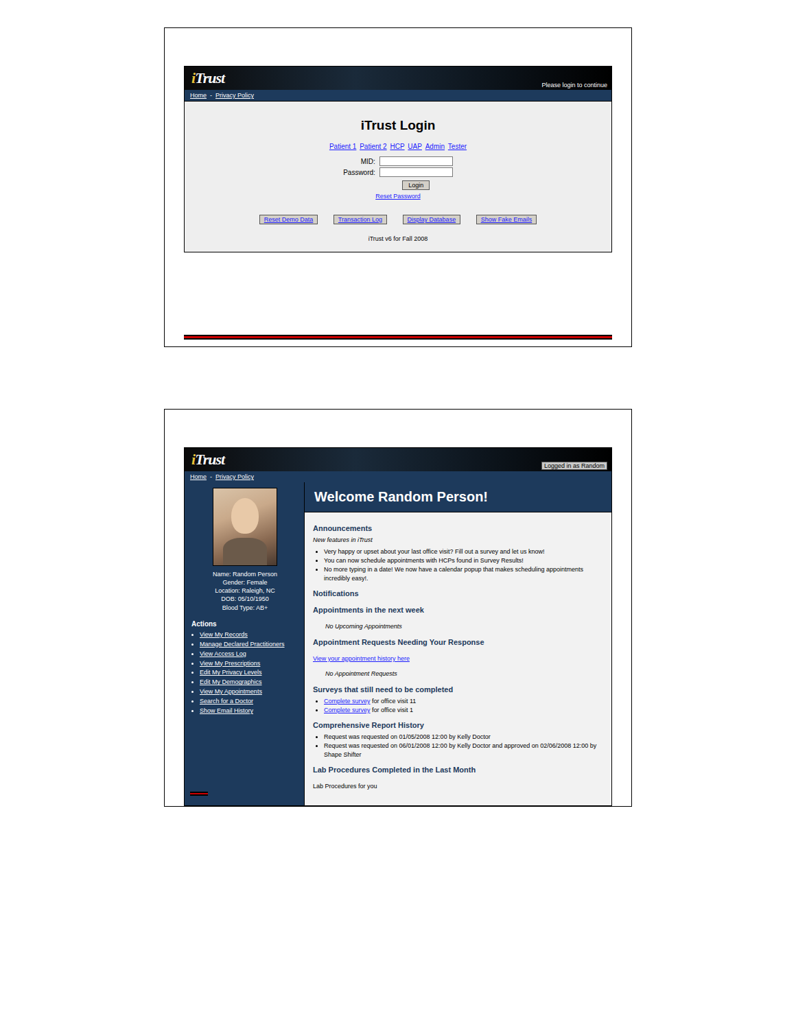i Trust
Please login to continue
Home - Privacy Policy
iTrust Login
Patient 1 Patient 2 HCP UAP Admin Tester
| MID: | |
| Password: | |
| | Login |
Reset Password
Reset Demo Data Transaction Log Display Database Show Fake Emails
iTrust v6 for Fall 2008
i Trust
Logged in as Random
Home - Privacy Policy
Name: Random Person
Gender: Female
Location: Raleigh, NC
DOB: 05/10/1950
Blood Type: AB+
Actions
View My Records
Manage Declared Practitioners
View Access Log
View My Prescriptions
Edit My Privacy Levels
Edit My Demographics
View My Appointments
Search for a Doctor
Show Email History
Welcome Random Person!
Announcements
New features in iTrust
Very happy or upset about your last office visit? Fill out a survey and let us know!
You can now schedule appointments with HCPs found in Survey Results!
No more typing in a date! We now have a calendar popup that makes scheduling appointments incredibly easy!.
Notifications
Appointments in the next week
No Upcoming Appointments
Appointment Requests Needing Your Response
View your appointment history here
No Appointment Requests
Surveys that still need to be completed
Complete survey for office visit 11
Complete survey for office visit 1
Comprehensive Report History
Request was requested on 01/05/2008 12:00 by Kelly Doctor
Request was requested on 06/01/2008 12:00 by Kelly Doctor and approved on 02/06/2008 12:00 by Shape Shifter
Lab Procedures Completed in the Last Month
Lab Procedures for you